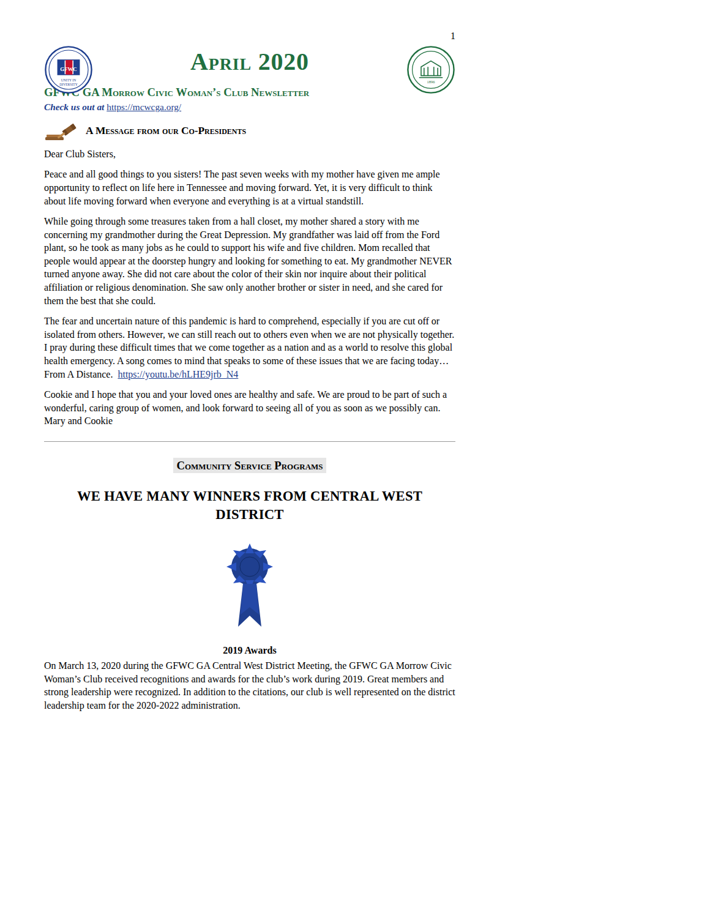1
GFWC UNITY IN DIVERSITY
1896
April 2020
GFWC GA Morrow Civic Woman’s Club Newsletter
Check us out at https://mcwcga.org/
A Message from our Co-Presidents
Dear Club Sisters,
Peace and all good things to you sisters! The past seven weeks with my mother have given me ample opportunity to reflect on life here in Tennessee and moving forward. Yet, it is very difficult to think about life moving forward when everyone and everything is at a virtual standstill.
While going through some treasures taken from a hall closet, my mother shared a story with me concerning my grandmother during the Great Depression. My grandfather was laid off from the Ford plant, so he took as many jobs as he could to support his wife and five children. Mom recalled that people would appear at the doorstep hungry and looking for something to eat. My grandmother NEVER turned anyone away. She did not care about the color of their skin nor inquire about their political affiliation or religious denomination. She saw only another brother or sister in need, and she cared for them the best that she could.
The fear and uncertain nature of this pandemic is hard to comprehend, especially if you are cut off or isolated from others. However, we can still reach out to others even when we are not physically together. I pray during these difficult times that we come together as a nation and as a world to resolve this global health emergency. A song comes to mind that speaks to some of these issues that we are facing today…From A Distance. https://youtu.be/hLHE9jrb_N4
Cookie and I hope that you and your loved ones are healthy and safe. We are proud to be part of such a wonderful, caring group of women, and look forward to seeing all of you as soon as we possibly can. Mary and Cookie
Community Service Programs
WE HAVE MANY WINNERS FROM CENTRAL WEST DISTRICT
2019 Awards
On March 13, 2020 during the GFWC GA Central West District Meeting, the GFWC GA Morrow Civic Woman’s Club received recognitions and awards for the club’s work during 2019. Great members and strong leadership were recognized. In addition to the citations, our club is well represented on the district leadership team for the 2020-2022 administration.